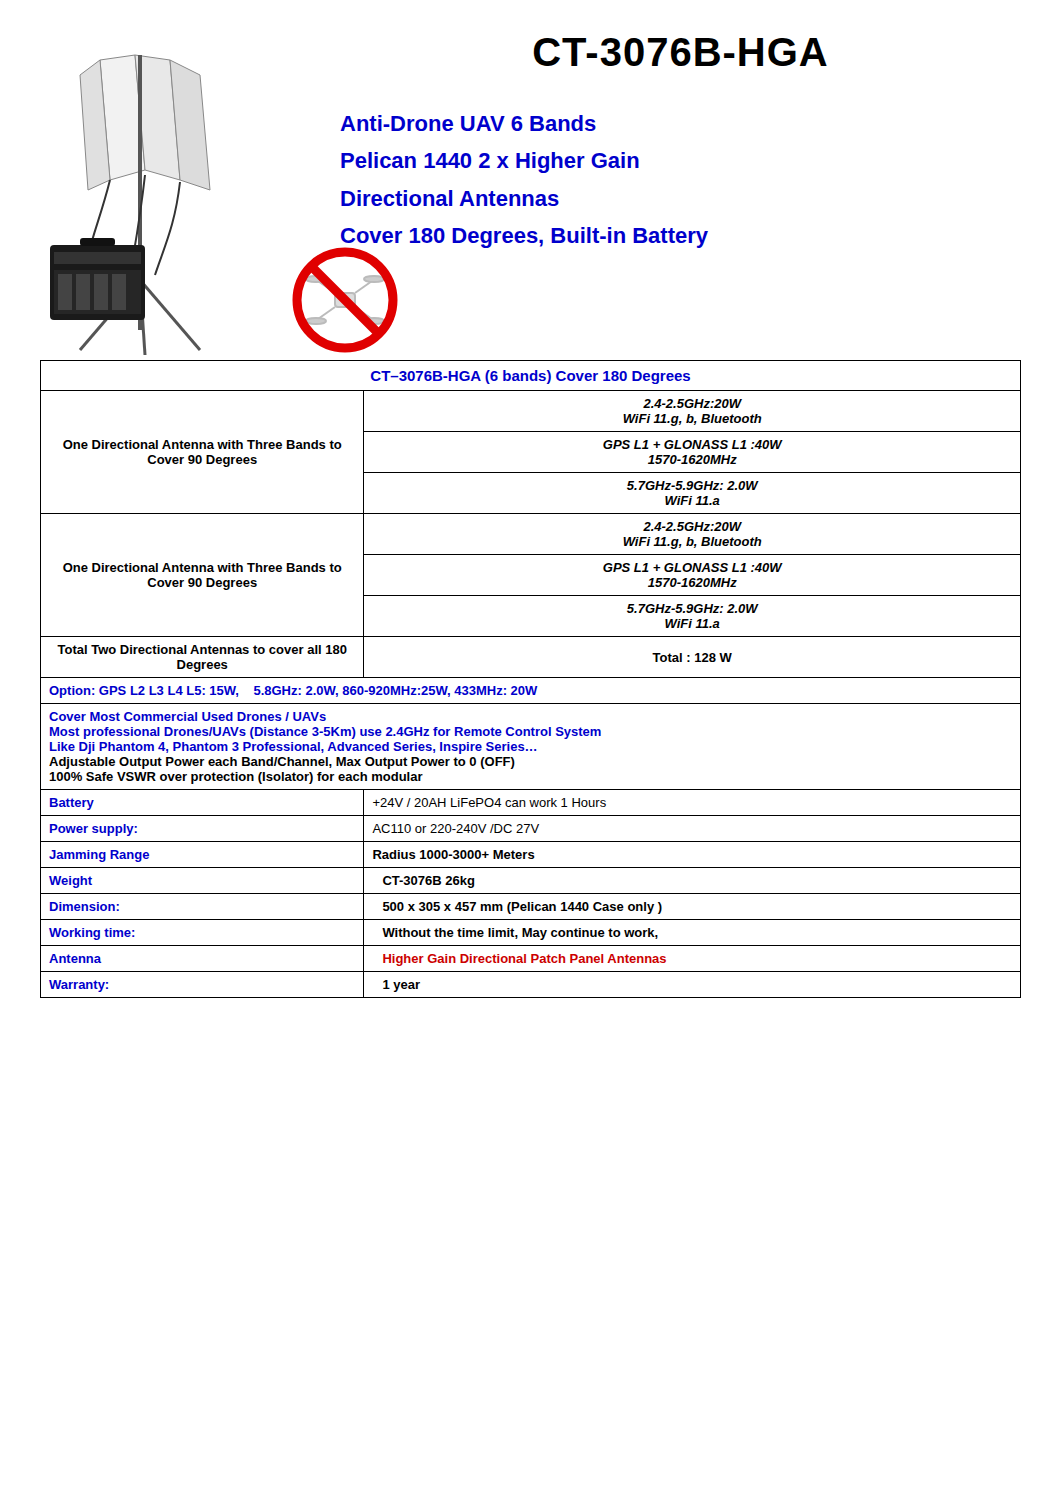CT-3076B-HGA
Anti-Drone UAV 6 Bands
Pelican 1440 2 x Higher Gain
Directional Antennas
Cover 180 Degrees, Built-in Battery
| CT–3076B-HGA (6 bands) Cover 180 Degrees |
| One Directional Antenna with Three Bands to Cover 90 Degrees | 2.4-2.5GHz:20W WiFi 11.g, b, Bluetooth |
| GPS L1 + GLONASS L1 :40W 1570-1620MHz |
| 5.7GHz-5.9GHz: 2.0W WiFi 11.a |
| One Directional Antenna with Three Bands to Cover 90 Degrees | 2.4-2.5GHz:20W WiFi 11.g, b, Bluetooth |
| GPS L1 + GLONASS L1 :40W 1570-1620MHz |
| 5.7GHz-5.9GHz: 2.0W WiFi 11.a |
| Total Two Directional Antennas to cover all 180 Degrees | Total : 128 W |
| Option: GPS L2 L3 L4 L5: 15W, 5.8GHz: 2.0W, 860-920MHz:25W, 433MHz: 20W |
| Cover Most Commercial Used Drones / UAVs Most professional Drones/UAVs (Distance 3-5Km) use 2.4GHz for Remote Control System Like Dji Phantom 4, Phantom 3 Professional, Advanced Series, Inspire Series… Adjustable Output Power each Band/Channel, Max Output Power to 0 (OFF) 100% Safe VSWR over protection (Isolator) for each modular |
| Battery | +24V / 20AH LiFePO4 can work 1 Hours |
| Power supply: | AC110 or 220-240V /DC 27V |
| Jamming Range | Radius 1000-3000+ Meters |
| Weight | CT-3076B 26kg |
| Dimension: | 500 x 305 x 457 mm (Pelican 1440 Case only ) |
| Working time: | Without the time limit, May continue to work, |
| Antenna | Higher Gain Directional Patch Panel Antennas |
| Warranty: | 1 year |